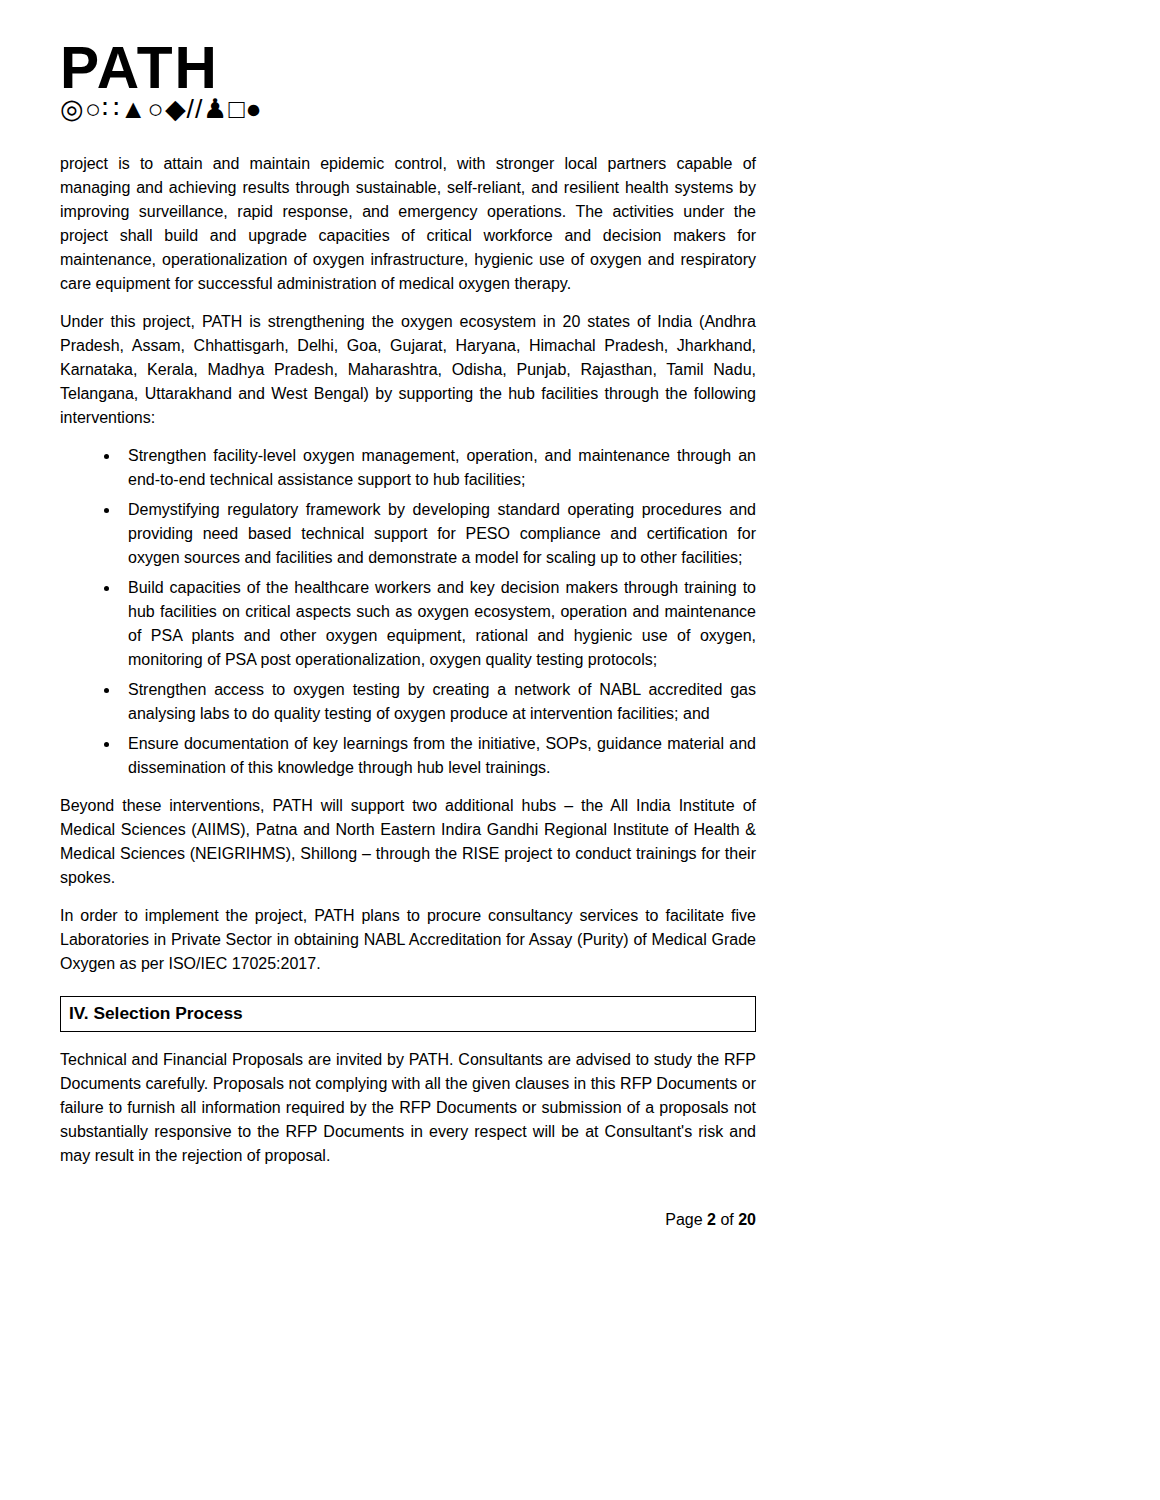PATH
◎○∷▲○◆//♟□●
project is to attain and maintain epidemic control, with stronger local partners capable of managing and achieving results through sustainable, self-reliant, and resilient health systems by improving surveillance, rapid response, and emergency operations. The activities under the project shall build and upgrade capacities of critical workforce and decision makers for maintenance, operationalization of oxygen infrastructure, hygienic use of oxygen and respiratory care equipment for successful administration of medical oxygen therapy.
Under this project, PATH is strengthening the oxygen ecosystem in 20 states of India (Andhra Pradesh, Assam, Chhattisgarh, Delhi, Goa, Gujarat, Haryana, Himachal Pradesh, Jharkhand, Karnataka, Kerala, Madhya Pradesh, Maharashtra, Odisha, Punjab, Rajasthan, Tamil Nadu, Telangana, Uttarakhand and West Bengal) by supporting the hub facilities through the following interventions:
Strengthen facility-level oxygen management, operation, and maintenance through an end-to-end technical assistance support to hub facilities;
Demystifying regulatory framework by developing standard operating procedures and providing need based technical support for PESO compliance and certification for oxygen sources and facilities and demonstrate a model for scaling up to other facilities;
Build capacities of the healthcare workers and key decision makers through training to hub facilities on critical aspects such as oxygen ecosystem, operation and maintenance of PSA plants and other oxygen equipment, rational and hygienic use of oxygen, monitoring of PSA post operationalization, oxygen quality testing protocols;
Strengthen access to oxygen testing by creating a network of NABL accredited gas analysing labs to do quality testing of oxygen produce at intervention facilities; and
Ensure documentation of key learnings from the initiative, SOPs, guidance material and dissemination of this knowledge through hub level trainings.
Beyond these interventions, PATH will support two additional hubs – the All India Institute of Medical Sciences (AIIMS), Patna and North Eastern Indira Gandhi Regional Institute of Health & Medical Sciences (NEIGRIHMS), Shillong – through the RISE project to conduct trainings for their spokes.
In order to implement the project, PATH plans to procure consultancy services to facilitate five Laboratories in Private Sector in obtaining NABL Accreditation for Assay (Purity) of Medical Grade Oxygen as per ISO/IEC 17025:2017.
IV. Selection Process
Technical and Financial Proposals are invited by PATH. Consultants are advised to study the RFP Documents carefully. Proposals not complying with all the given clauses in this RFP Documents or failure to furnish all information required by the RFP Documents or submission of a proposals not substantially responsive to the RFP Documents in every respect will be at Consultant's risk and may result in the rejection of proposal.
Page 2 of 20